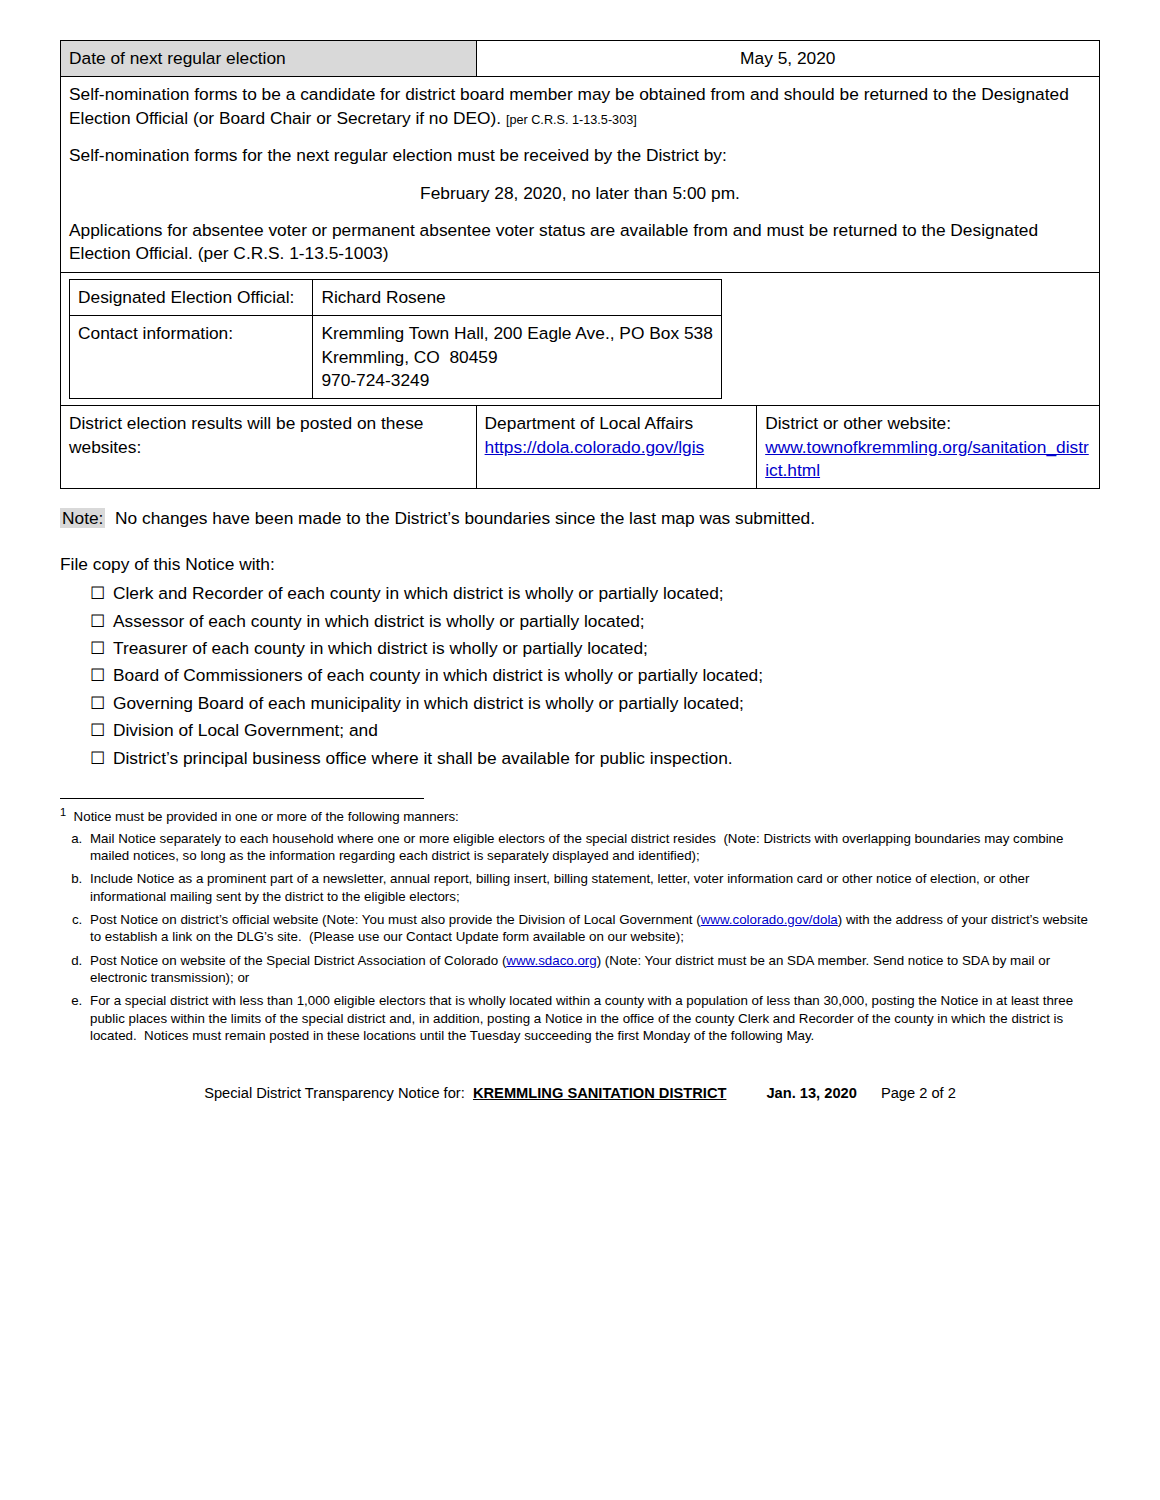| Date of next regular election | May 5, 2020 |
| Self-nomination forms to be a candidate for district board member may be obtained from and should be returned to the Designated Election Official (or Board Chair or Secretary if no DEO). [per C.R.S. 1-13.5-303] Self-nomination forms for the next regular election must be received by the District by: February 28, 2020, no later than 5:00 pm. Applications for absentee voter or permanent absentee voter status are available from and must be returned to the Designated Election Official. (per C.R.S. 1-13.5-1003) |
| / Designated Election Official: / Richard Rosene / / Contact information: / Kremmling Town Hall, 200 Eagle Ave., PO Box 538 Kremmling, CO 80459 970-724-3249 / |
| District election results will be posted on these websites: | / Department of Local Affairs https://dola.colorado.gov/lgis / District or other website: www.townofkremmling.org/sanitation_district.html / |
Note: No changes have been made to the District’s boundaries since the last map was submitted.
File copy of this Notice with:
Clerk and Recorder of each county in which district is wholly or partially located;
Assessor of each county in which district is wholly or partially located;
Treasurer of each county in which district is wholly or partially located;
Board of Commissioners of each county in which district is wholly or partially located;
Governing Board of each municipality in which district is wholly or partially located;
Division of Local Government; and
District’s principal business office where it shall be available for public inspection.
1 Notice must be provided in one or more of the following manners:
Mail Notice separately to each household where one or more eligible electors of the special district resides (Note: Districts with overlapping boundaries may combine mailed notices, so long as the information regarding each district is separately displayed and identified);
Include Notice as a prominent part of a newsletter, annual report, billing insert, billing statement, letter, voter information card or other notice of election, or other informational mailing sent by the district to the eligible electors;
Post Notice on district’s official website (Note: You must also provide the Division of Local Government (www.colorado.gov/dola) with the address of your district’s website to establish a link on the DLG’s site. (Please use our Contact Update form available on our website);
Post Notice on website of the Special District Association of Colorado (www.sdaco.org) (Note: Your district must be an SDA member. Send notice to SDA by mail or electronic transmission); or
For a special district with less than 1,000 eligible electors that is wholly located within a county with a population of less than 30,000, posting the Notice in at least three public places within the limits of the special district and, in addition, posting a Notice in the office of the county Clerk and Recorder of the county in which the district is located. Notices must remain posted in these locations until the Tuesday succeeding the first Monday of the following May.
Special District Transparency Notice for: KREMMLING SANITATION DISTRICT Jan. 13, 2020 Page 2 of 2